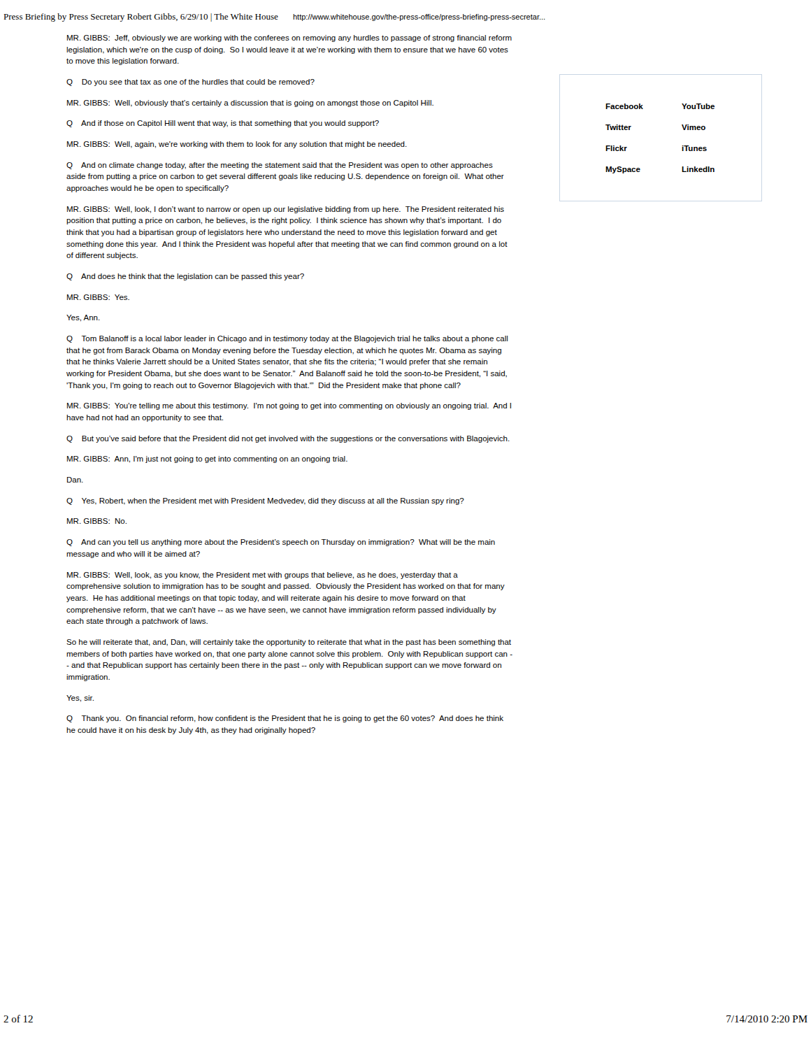Press Briefing by Press Secretary Robert Gibbs, 6/29/10 | The White House http://www.whitehouse.gov/the-press-office/press-briefing-press-secretar...
| Facebook | YouTube |
| Twitter | Vimeo |
| Flickr | iTunes |
| MySpace | LinkedIn |
MR. GIBBS: Jeff, obviously we are working with the conferees on removing any hurdles to passage of strong financial reform legislation, which we're on the cusp of doing. So I would leave it at we’re working with them to ensure that we have 60 votes to move this legislation forward.
Q Do you see that tax as one of the hurdles that could be removed?
MR. GIBBS: Well, obviously that’s certainly a discussion that is going on amongst those on Capitol Hill.
Q And if those on Capitol Hill went that way, is that something that you would support?
MR. GIBBS: Well, again, we're working with them to look for any solution that might be needed.
Q And on climate change today, after the meeting the statement said that the President was open to other approaches aside from putting a price on carbon to get several different goals like reducing U.S. dependence on foreign oil. What other approaches would he be open to specifically?
MR. GIBBS: Well, look, I don’t want to narrow or open up our legislative bidding from up here. The President reiterated his position that putting a price on carbon, he believes, is the right policy. I think science has shown why that’s important. I do think that you had a bipartisan group of legislators here who understand the need to move this legislation forward and get something done this year. And I think the President was hopeful after that meeting that we can find common ground on a lot of different subjects.
Q And does he think that the legislation can be passed this year?
MR. GIBBS: Yes.
Yes, Ann.
Q Tom Balanoff is a local labor leader in Chicago and in testimony today at the Blagojevich trial he talks about a phone call that he got from Barack Obama on Monday evening before the Tuesday election, at which he quotes Mr. Obama as saying that he thinks Valerie Jarrett should be a United States senator, that she fits the criteria; “I would prefer that she remain working for President Obama, but she does want to be Senator.” And Balanoff said he told the soon-to-be President, “I said, 'Thank you, I'm going to reach out to Governor Blagojevich with that.'” Did the President make that phone call?
MR. GIBBS: You're telling me about this testimony. I'm not going to get into commenting on obviously an ongoing trial. And I have had not had an opportunity to see that.
Q But you’ve said before that the President did not get involved with the suggestions or the conversations with Blagojevich.
MR. GIBBS: Ann, I'm just not going to get into commenting on an ongoing trial.
Dan.
Q Yes, Robert, when the President met with President Medvedev, did they discuss at all the Russian spy ring?
MR. GIBBS: No.
Q And can you tell us anything more about the President’s speech on Thursday on immigration? What will be the main message and who will it be aimed at?
MR. GIBBS: Well, look, as you know, the President met with groups that believe, as he does, yesterday that a comprehensive solution to immigration has to be sought and passed. Obviously the President has worked on that for many years. He has additional meetings on that topic today, and will reiterate again his desire to move forward on that comprehensive reform, that we can't have -- as we have seen, we cannot have immigration reform passed individually by each state through a patchwork of laws.
So he will reiterate that, and, Dan, will certainly take the opportunity to reiterate that what in the past has been something that members of both parties have worked on, that one party alone cannot solve this problem. Only with Republican support can -- and that Republican support has certainly been there in the past -- only with Republican support can we move forward on immigration.
Yes, sir.
Q Thank you. On financial reform, how confident is the President that he is going to get the 60 votes? And does he think he could have it on his desk by July 4th, as they had originally hoped?
2 of 12 7/14/2010 2:20 PM